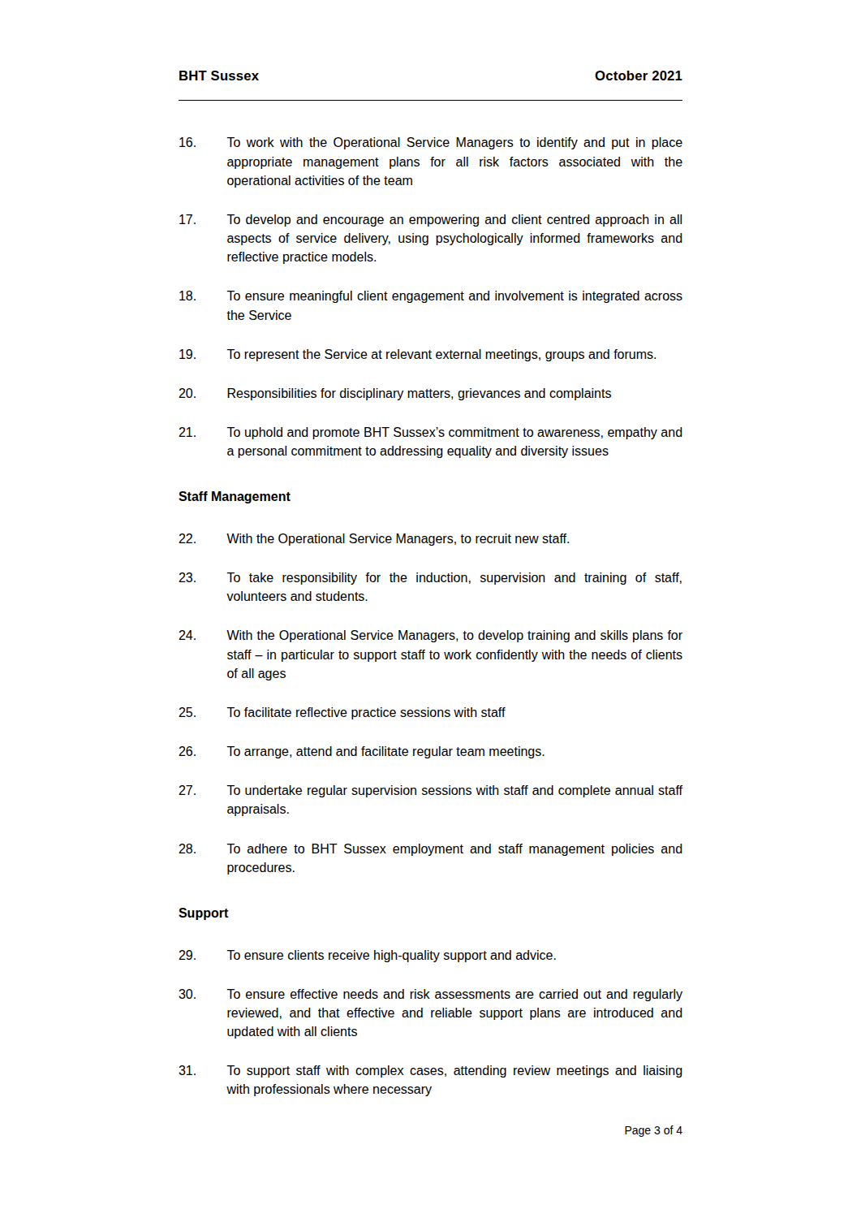BHT Sussex
October 2021
16. To work with the Operational Service Managers to identify and put in place appropriate management plans for all risk factors associated with the operational activities of the team
17. To develop and encourage an empowering and client centred approach in all aspects of service delivery, using psychologically informed frameworks and reflective practice models.
18. To ensure meaningful client engagement and involvement is integrated across the Service
19. To represent the Service at relevant external meetings, groups and forums.
20. Responsibilities for disciplinary matters, grievances and complaints
21. To uphold and promote BHT Sussex’s commitment to awareness, empathy and a personal commitment to addressing equality and diversity issues
Staff Management
22. With the Operational Service Managers, to recruit new staff.
23. To take responsibility for the induction, supervision and training of staff, volunteers and students.
24. With the Operational Service Managers, to develop training and skills plans for staff – in particular to support staff to work confidently with the needs of clients of all ages
25. To facilitate reflective practice sessions with staff
26. To arrange, attend and facilitate regular team meetings.
27. To undertake regular supervision sessions with staff and complete annual staff appraisals.
28. To adhere to BHT Sussex employment and staff management policies and procedures.
Support
29. To ensure clients receive high-quality support and advice.
30. To ensure effective needs and risk assessments are carried out and regularly reviewed, and that effective and reliable support plans are introduced and updated with all clients
31. To support staff with complex cases, attending review meetings and liaising with professionals where necessary
Page 3 of 4